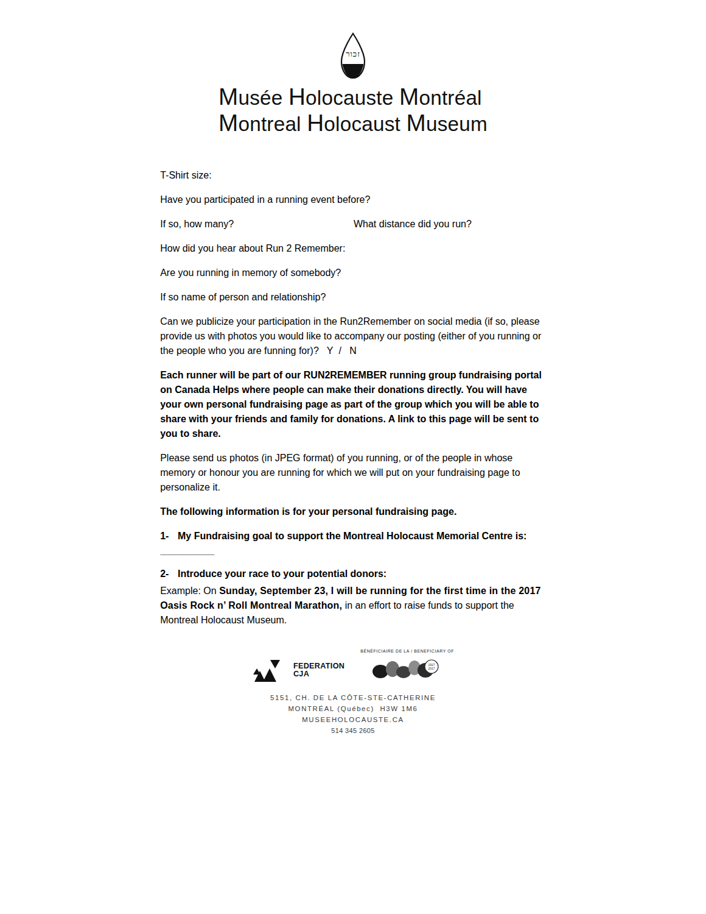זכור
Musée Holocauste Montréal
Montreal Holocaust Museum
T-Shirt size:
Have you participated in a running event before?
If so, how many?What distance did you run?
How did you hear about Run 2 Remember:
Are you running in memory of somebody?
If so name of person and relationship?
Can we publicize your participation in the Run2Remember on social media (if so, please provide us with photos you would like to accompany our posting (either of you running or the people who you are funning for)? Y / N
Each runner will be part of our RUN2REMEMBER running group fundraising portal on Canada Helps where people can make their donations directly. You will have your own personal fundraising page as part of the group which you will be able to share with your friends and family for donations. A link to this page will be sent to you to share.
Please send us photos (in JPEG format) of you running, or of the people in whose memory or honour you are running for which we will put on your fundraising page to personalize it.
The following information is for your personal fundraising page.
1-My Fundraising goal to support the Montreal Holocaust Memorial Centre is: __________
2-Introduce your race to your potential donors:
Example: On Sunday, September 23, I will be running for the first time in the 2017 Oasis Rock n’ Roll Montreal Marathon, in an effort to raise funds to support the Montreal Holocaust Museum.
FEDERATION
CJA
BÉNÉFICIAIRE DE LA / BENEFICIARY OF
1917 2017
5151, CH. DE LA CÔTE-STE-CATHERINE
MONTRÉAL (Québec) H3W 1M6
MUSEEHOLOCAUSTE.CA
514 345 2605